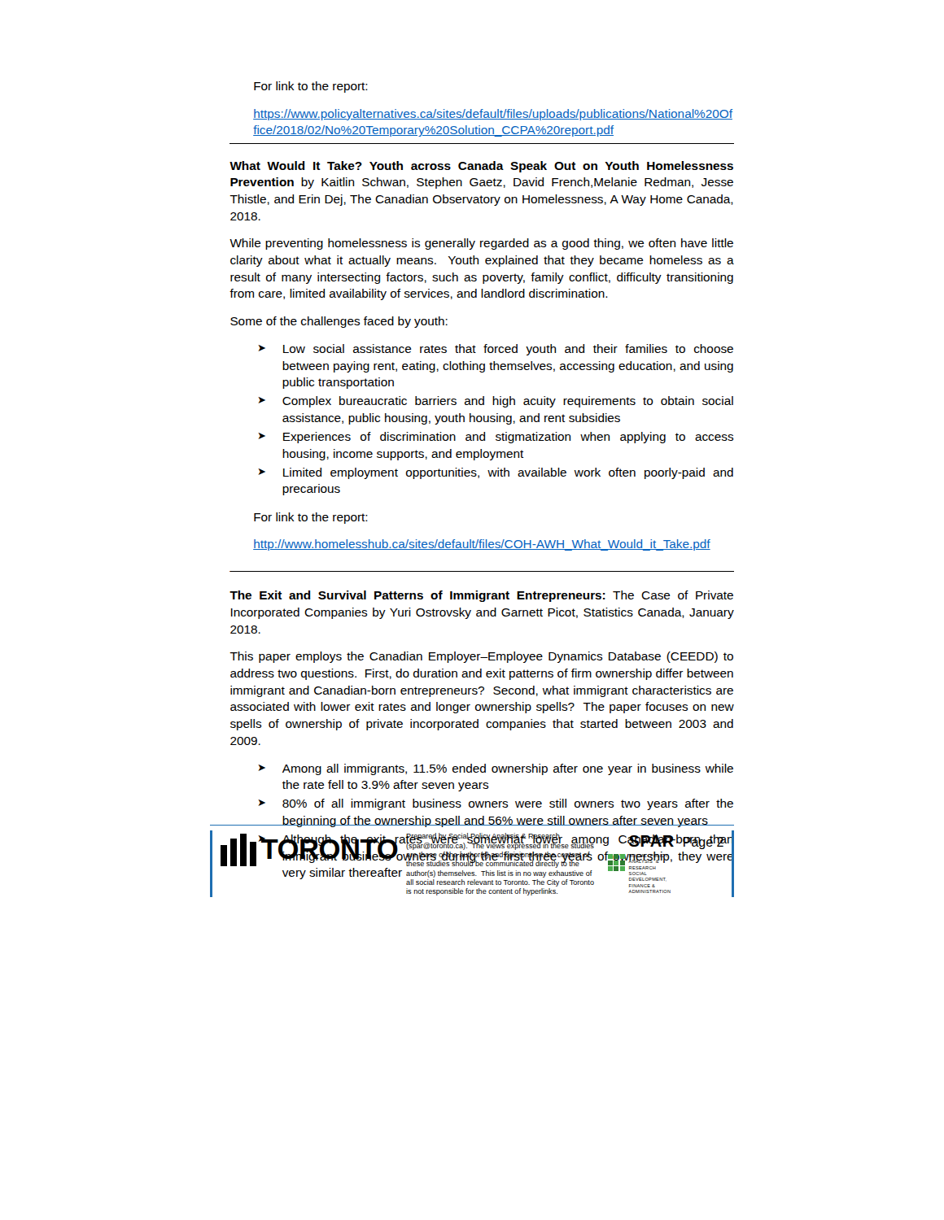For link to the report:
https://www.policyalternatives.ca/sites/default/files/uploads/publications/National%20Office/2018/02/No%20Temporary%20Solution_CCPA%20report.pdf
What Would It Take? Youth across Canada Speak Out on Youth Homelessness Prevention by Kaitlin Schwan, Stephen Gaetz, David French,Melanie Redman, Jesse Thistle, and Erin Dej, The Canadian Observatory on Homelessness, A Way Home Canada, 2018.
While preventing homelessness is generally regarded as a good thing, we often have little clarity about what it actually means. Youth explained that they became homeless as a result of many intersecting factors, such as poverty, family conflict, difficulty transitioning from care, limited availability of services, and landlord discrimination.
Some of the challenges faced by youth:
Low social assistance rates that forced youth and their families to choose between paying rent, eating, clothing themselves, accessing education, and using public transportation
Complex bureaucratic barriers and high acuity requirements to obtain social assistance, public housing, youth housing, and rent subsidies
Experiences of discrimination and stigmatization when applying to access housing, income supports, and employment
Limited employment opportunities, with available work often poorly-paid and precarious
For link to the report:
http://www.homelesshub.ca/sites/default/files/COH-AWH_What_Would_it_Take.pdf
_______________________________________________________________________________________
The Exit and Survival Patterns of Immigrant Entrepreneurs: The Case of Private Incorporated Companies by Yuri Ostrovsky and Garnett Picot, Statistics Canada, January 2018.
This paper employs the Canadian Employer–Employee Dynamics Database (CEEDD) to address two questions. First, do duration and exit patterns of firm ownership differ between immigrant and Canadian-born entrepreneurs? Second, what immigrant characteristics are associated with lower exit rates and longer ownership spells? The paper focuses on new spells of ownership of private incorporated companies that started between 2003 and 2009.
Among all immigrants, 11.5% ended ownership after one year in business while the rate fell to 3.9% after seven years
80% of all immigrant business owners were still owners two years after the beginning of the ownership spell and 56% were still owners after seven years
Although the exit rates were somewhat lower among Canadian-born than immigrant business owners during the first three years of ownership, they were very similar thereafter
TORONTO
Prepared by Social Policy Analysis & Research (spar@toronto.ca). The views expressed in these studies are those of the author(s) and opinions on the content of these studies should be communicated directly to the author(s) themselves. This list is in no way exhaustive of all social research relevant to Toronto. The City of Toronto is not responsible for the content of hyperlinks.
SPAR
SOCIAL POLICY, ANALYSIS & RESEARCH
SOCIAL DEVELOPMENT, FINANCE & ADMINISTRATION
Page 2